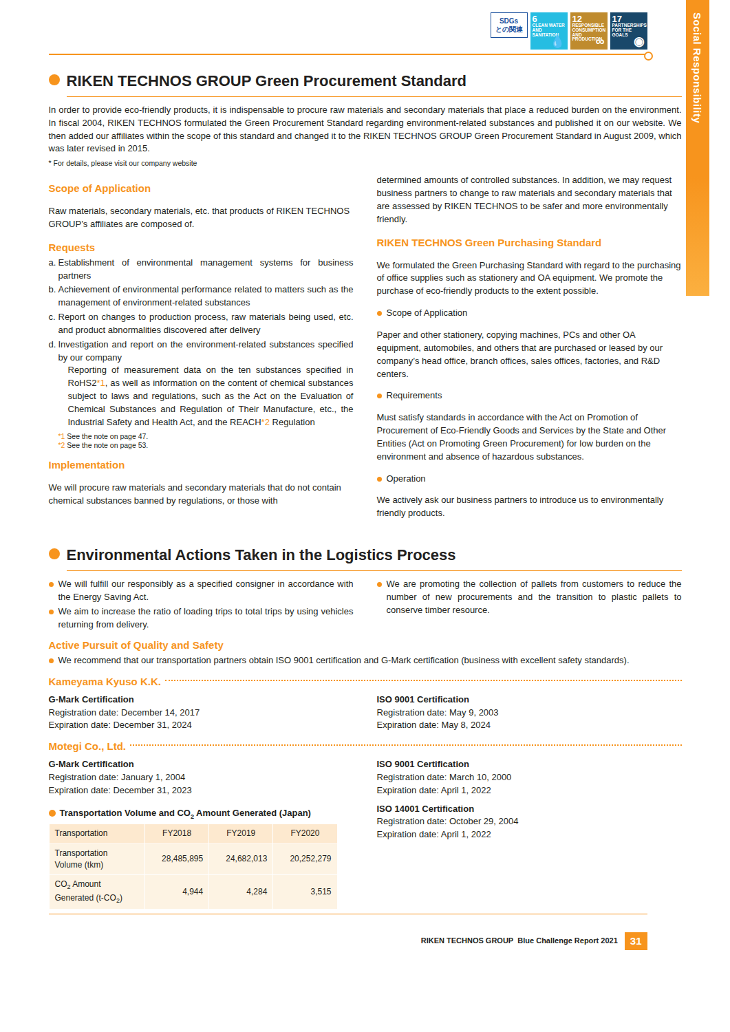Social Responsibility
SDGs
との関連
6 CLEAN WATER
AND SANITATION💧
12 RESPONSIBLE
CONSUMPTION
AND PRODUCTION∞
17 PARTNERSHIPS
FOR THE GOALS◉
RIKEN TECHNOS GROUP Green Procurement Standard
In order to provide eco-friendly products, it is indispensable to procure raw materials and secondary materials that place a reduced burden on the environment. In fiscal 2004, RIKEN TECHNOS formulated the Green Procurement Standard regarding environment-related substances and published it on our website. We then added our affiliates within the scope of this standard and changed it to the RIKEN TECHNOS GROUP Green Procurement Standard in August 2009, which was later revised in 2015.
* For details, please visit our company website
Scope of Application
Raw materials, secondary materials, etc. that products of RIKEN TECHNOS GROUP’s affiliates are composed of.
Requests
a. Establishment of environmental management systems for business partners
b. Achievement of environmental performance related to matters such as the management of environment-related substances
c. Report on changes to production process, raw materials being used, etc. and product abnormalities discovered after delivery
d. Investigation and report on the environment-related substances specified by our company
Reporting of measurement data on the ten substances specified in RoHS2*1, as well as information on the content of chemical substances subject to laws and regulations, such as the Act on the Evaluation of Chemical Substances and Regulation of Their Manufacture, etc., the Industrial Safety and Health Act, and the REACH*2 Regulation
*1 See the note on page 47.
*2 See the note on page 53.
Implementation
We will procure raw materials and secondary materials that do not contain chemical substances banned by regulations, or those with
determined amounts of controlled substances. In addition, we may request business partners to change to raw materials and secondary materials that are assessed by RIKEN TECHNOS to be safer and more environmentally friendly.
RIKEN TECHNOS Green Purchasing Standard
We formulated the Green Purchasing Standard with regard to the purchasing of office supplies such as stationery and OA equipment. We promote the purchase of eco-friendly products to the extent possible.
Scope of Application
Paper and other stationery, copying machines, PCs and other OA equipment, automobiles, and others that are purchased or leased by our company’s head office, branch offices, sales offices, factories, and R&D centers.
Requirements
Must satisfy standards in accordance with the Act on Promotion of Procurement of Eco-Friendly Goods and Services by the State and Other Entities (Act on Promoting Green Procurement) for low burden on the environment and absence of hazardous substances.
Operation
We actively ask our business partners to introduce us to environmentally friendly products.
Environmental Actions Taken in the Logistics Process
We will fulfill our responsibly as a specified consigner in accordance with the Energy Saving Act.
We aim to increase the ratio of loading trips to total trips by using vehicles returning from delivery.
We are promoting the collection of pallets from customers to reduce the number of new procurements and the transition to plastic pallets to conserve timber resource.
Active Pursuit of Quality and Safety
We recommend that our transportation partners obtain ISO 9001 certification and G-Mark certification (business with excellent safety standards).
Kameyama Kyuso K.K.
G-Mark Certification
Registration date: December 14, 2017
Expiration date: December 31, 2024
ISO 9001 Certification
Registration date: May 9, 2003
Expiration date: May 8, 2024
Motegi Co., Ltd.
G-Mark Certification
Registration date: January 1, 2004
Expiration date: December 31, 2023
Transportation Volume and CO2 Amount Generated (Japan)
| Transportation | FY2018 | FY2019 | FY2020 |
| --- | --- | --- | --- |
| Transportation Volume (tkm) | 28,485,895 | 24,682,013 | 20,252,279 |
| CO 2 Amount Generated (t-CO 2 ) | 4,944 | 4,284 | 3,515 |
ISO 9001 Certification
Registration date: March 10, 2000
Expiration date: April 1, 2022
ISO 14001 Certification
Registration date: October 29, 2004
Expiration date: April 1, 2022
RIKEN TECHNOS GROUP Blue Challenge Report 2021 31